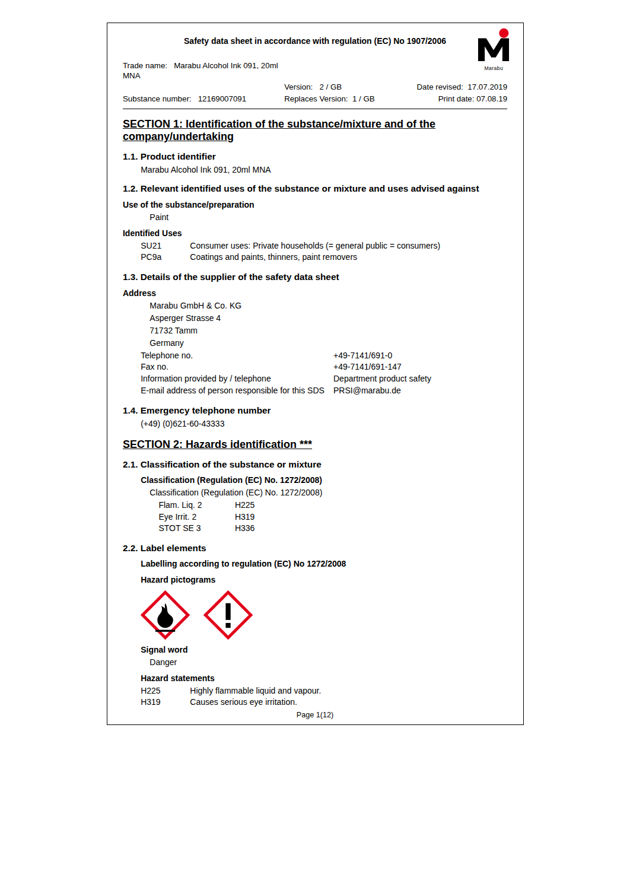Marabu
Safety data sheet in accordance with regulation (EC) No 1907/2006
| Trade name: Marabu Alcohol Ink 091, 20ml MNA | | |
| | Version: 2 / GB | Date revised: 17.07.2019 |
| Substance number: 12169007091 | Replaces Version: 1 / GB | Print date: 07.08.19 |
SECTION 1: Identification of the substance/mixture and of the company/undertaking
1.1. Product identifier
Marabu Alcohol Ink 091, 20ml MNA
1.2. Relevant identified uses of the substance or mixture and uses advised against
Use of the substance/preparation
Paint
Identified Uses
| SU21 | Consumer uses: Private households (= general public = consumers) |
| PC9a | Coatings and paints, thinners, paint removers |
1.3. Details of the supplier of the safety data sheet
Address
Marabu GmbH & Co. KG
Asperger Strasse 4
71732 Tamm
Germany
| Telephone no. | +49-7141/691-0 |
| Fax no. | +49-7141/691-147 |
| Information provided by / telephone | Department product safety |
| E-mail address of person responsible for this SDS | PRSI@marabu.de |
1.4. Emergency telephone number
(+49) (0)621-60-43333
SECTION 2: Hazards identification ***
2.1. Classification of the substance or mixture
Classification (Regulation (EC) No. 1272/2008)
Classification (Regulation (EC) No. 1272/2008)
| Flam. Liq. 2 | H225 |
| Eye Irrit. 2 | H319 |
| STOT SE 3 | H336 |
2.2. Label elements
Labelling according to regulation (EC) No 1272/2008
Hazard pictograms
Signal word
Danger
Hazard statements
| H225 | Highly flammable liquid and vapour. |
| H319 | Causes serious eye irritation. |
Page 1(12)